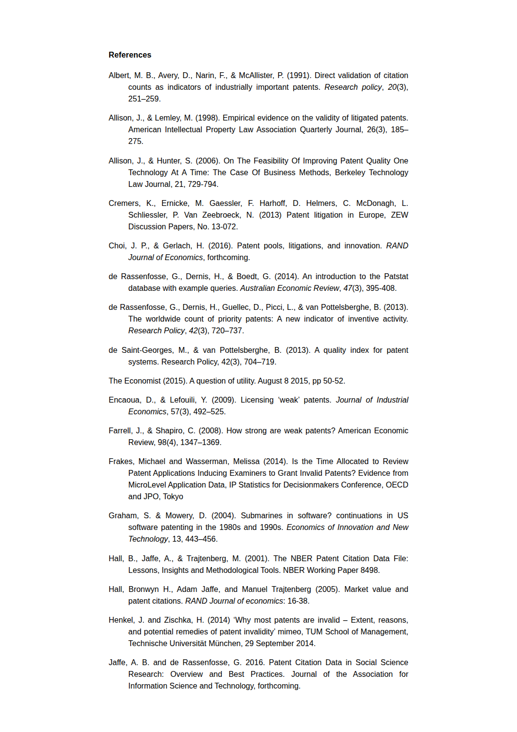References
Albert, M. B., Avery, D., Narin, F., & McAllister, P. (1991). Direct validation of citation counts as indicators of industrially important patents. Research policy, 20(3), 251–259.
Allison, J., & Lemley, M. (1998). Empirical evidence on the validity of litigated patents. American Intellectual Property Law Association Quarterly Journal, 26(3), 185–275.
Allison, J., & Hunter, S. (2006). On The Feasibility Of Improving Patent Quality One Technology At A Time: The Case Of Business Methods, Berkeley Technology Law Journal, 21, 729-794.
Cremers, K., Ernicke, M. Gaessler, F. Harhoff, D. Helmers, C. McDonagh, L. Schliessler, P. Van Zeebroeck, N. (2013) Patent litigation in Europe, ZEW Discussion Papers, No. 13-072.
Choi, J. P., & Gerlach, H. (2016). Patent pools, litigations, and innovation. RAND Journal of Economics, forthcoming.
de Rassenfosse, G., Dernis, H., & Boedt, G. (2014). An introduction to the Patstat database with example queries. Australian Economic Review, 47(3), 395-408.
de Rassenfosse, G., Dernis, H., Guellec, D., Picci, L., & van Pottelsberghe, B. (2013). The worldwide count of priority patents: A new indicator of inventive activity. Research Policy, 42(3), 720–737.
de Saint-Georges, M., & van Pottelsberghe, B. (2013). A quality index for patent systems. Research Policy, 42(3), 704–719.
The Economist (2015). A question of utility. August 8 2015, pp 50-52.
Encaoua, D., & Lefouili, Y. (2009). Licensing ‘weak’ patents. Journal of Industrial Economics, 57(3), 492–525.
Farrell, J., & Shapiro, C. (2008). How strong are weak patents? American Economic Review, 98(4), 1347–1369.
Frakes, Michael and Wasserman, Melissa (2014). Is the Time Allocated to Review Patent Applications Inducing Examiners to Grant Invalid Patents? Evidence from MicroLevel Application Data, IP Statistics for Decisionmakers Conference, OECD and JPO, Tokyo
Graham, S. & Mowery, D. (2004). Submarines in software? continuations in US software patenting in the 1980s and 1990s. Economics of Innovation and New Technology, 13, 443–456.
Hall, B., Jaffe, A., & Trajtenberg, M. (2001). The NBER Patent Citation Data File: Lessons, Insights and Methodological Tools. NBER Working Paper 8498.
Hall, Bronwyn H., Adam Jaffe, and Manuel Trajtenberg (2005). Market value and patent citations. RAND Journal of economics: 16-38.
Henkel, J. and Zischka, H. (2014) ‘Why most patents are invalid – Extent, reasons, and potential remedies of patent invalidity’ mimeo, TUM School of Management, Technische Universität München, 29 September 2014.
Jaffe, A. B. and de Rassenfosse, G. 2016. Patent Citation Data in Social Science Research: Overview and Best Practices. Journal of the Association for Information Science and Technology, forthcoming.